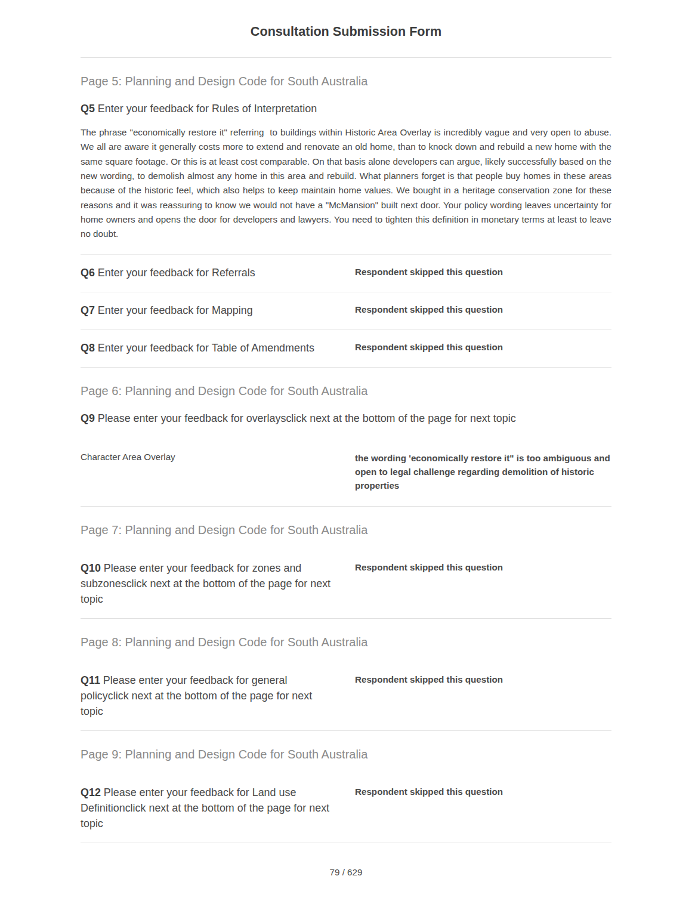Consultation Submission Form
Page 5: Planning and Design Code for South Australia
Q5 Enter your feedback for Rules of Interpretation
The phrase "economically restore it" referring to buildings within Historic Area Overlay is incredibly vague and very open to abuse. We all are aware it generally costs more to extend and renovate an old home, than to knock down and rebuild a new home with the same square footage. Or this is at least cost comparable. On that basis alone developers can argue, likely successfully based on the new wording, to demolish almost any home in this area and rebuild. What planners forget is that people buy homes in these areas because of the historic feel, which also helps to keep maintain home values. We bought in a heritage conservation zone for these reasons and it was reassuring to know we would not have a "McMansion" built next door. Your policy wording leaves uncertainty for home owners and opens the door for developers and lawyers. You need to tighten this definition in monetary terms at least to leave no doubt.
Q6 Enter your feedback for Referrals
Respondent skipped this question
Q7 Enter your feedback for Mapping
Respondent skipped this question
Q8 Enter your feedback for Table of Amendments
Respondent skipped this question
Page 6: Planning and Design Code for South Australia
Q9 Please enter your feedback for overlaysclick next at the bottom of the page for next topic
Character Area Overlay
the wording 'economically restore it" is too ambiguous and open to legal challenge regarding demolition of historic properties
Page 7: Planning and Design Code for South Australia
Q10 Please enter your feedback for zones and subzonesclick next at the bottom of the page for next topic
Respondent skipped this question
Page 8: Planning and Design Code for South Australia
Q11 Please enter your feedback for general policyclick next at the bottom of the page for next topic
Respondent skipped this question
Page 9: Planning and Design Code for South Australia
Q12 Please enter your feedback for Land use Definitionclick next at the bottom of the page for next topic
Respondent skipped this question
79 / 629